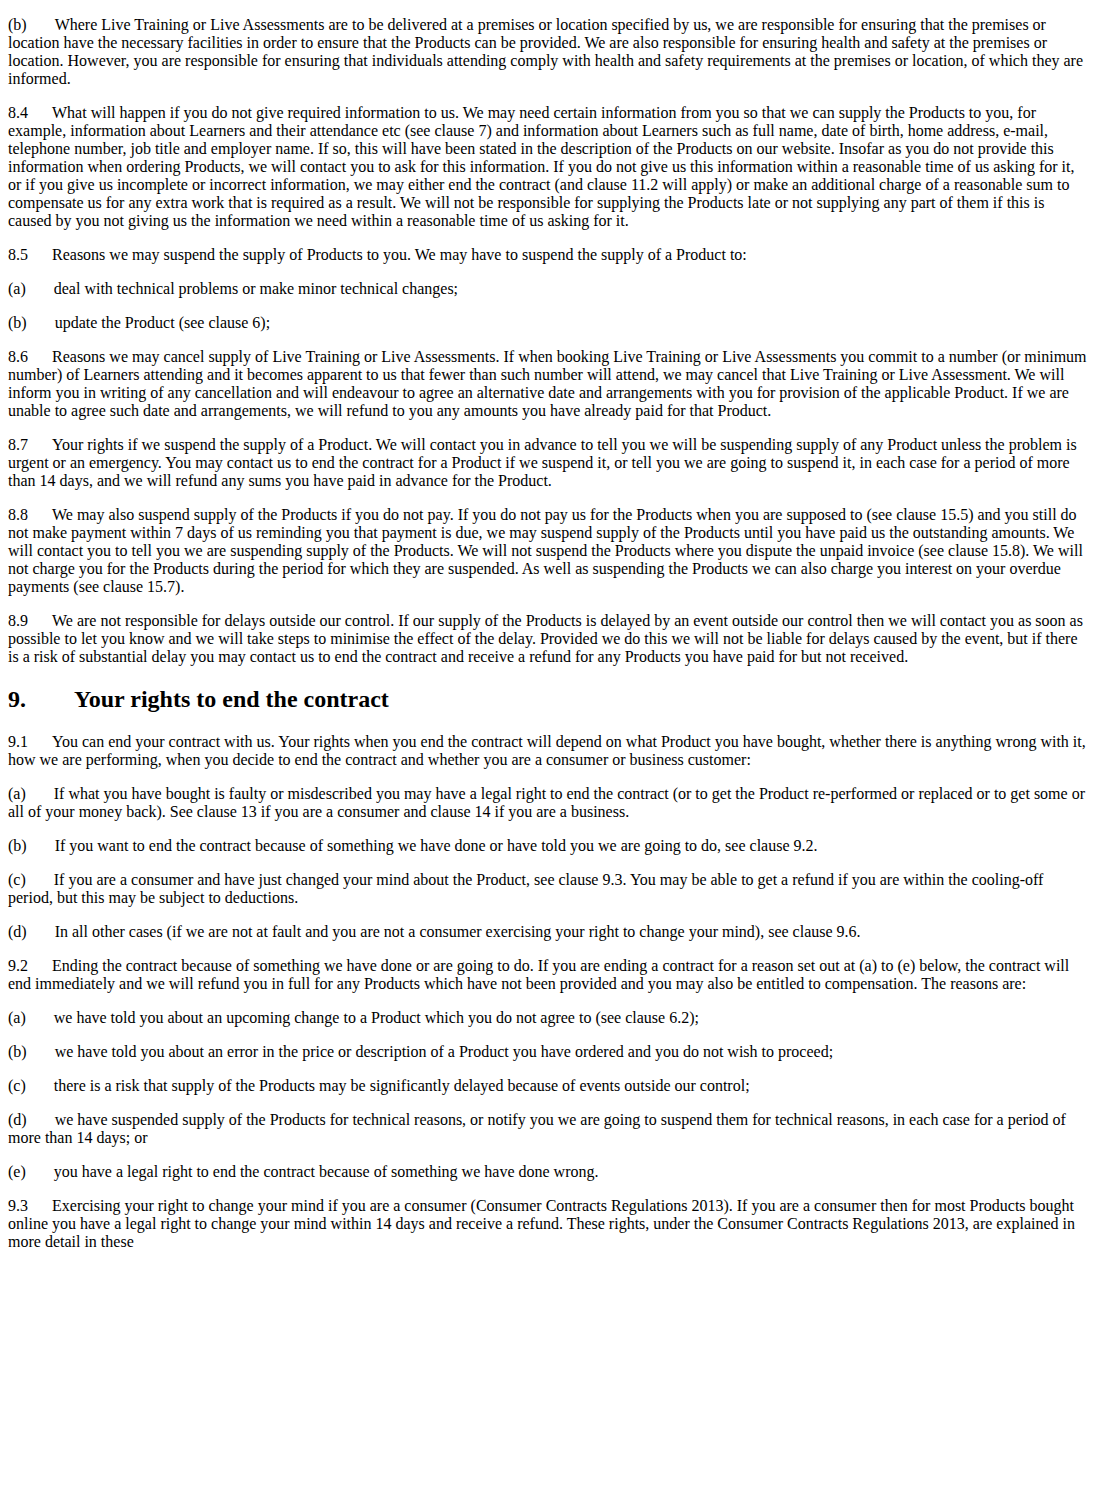(b) Where Live Training or Live Assessments are to be delivered at a premises or location specified by us, we are responsible for ensuring that the premises or location have the necessary facilities in order to ensure that the Products can be provided. We are also responsible for ensuring health and safety at the premises or location. However, you are responsible for ensuring that individuals attending comply with health and safety requirements at the premises or location, of which they are informed.
8.4 What will happen if you do not give required information to us. We may need certain information from you so that we can supply the Products to you, for example, information about Learners and their attendance etc (see clause 7) and information about Learners such as full name, date of birth, home address, e-mail, telephone number, job title and employer name. If so, this will have been stated in the description of the Products on our website. Insofar as you do not provide this information when ordering Products, we will contact you to ask for this information. If you do not give us this information within a reasonable time of us asking for it, or if you give us incomplete or incorrect information, we may either end the contract (and clause 11.2 will apply) or make an additional charge of a reasonable sum to compensate us for any extra work that is required as a result. We will not be responsible for supplying the Products late or not supplying any part of them if this is caused by you not giving us the information we need within a reasonable time of us asking for it.
8.5 Reasons we may suspend the supply of Products to you. We may have to suspend the supply of a Product to:
(a) deal with technical problems or make minor technical changes;
(b) update the Product (see clause 6);
8.6 Reasons we may cancel supply of Live Training or Live Assessments. If when booking Live Training or Live Assessments you commit to a number (or minimum number) of Learners attending and it becomes apparent to us that fewer than such number will attend, we may cancel that Live Training or Live Assessment. We will inform you in writing of any cancellation and will endeavour to agree an alternative date and arrangements with you for provision of the applicable Product. If we are unable to agree such date and arrangements, we will refund to you any amounts you have already paid for that Product.
8.7 Your rights if we suspend the supply of a Product. We will contact you in advance to tell you we will be suspending supply of any Product unless the problem is urgent or an emergency. You may contact us to end the contract for a Product if we suspend it, or tell you we are going to suspend it, in each case for a period of more than 14 days, and we will refund any sums you have paid in advance for the Product.
8.8 We may also suspend supply of the Products if you do not pay. If you do not pay us for the Products when you are supposed to (see clause 15.5) and you still do not make payment within 7 days of us reminding you that payment is due, we may suspend supply of the Products until you have paid us the outstanding amounts. We will contact you to tell you we are suspending supply of the Products. We will not suspend the Products where you dispute the unpaid invoice (see clause 15.8). We will not charge you for the Products during the period for which they are suspended. As well as suspending the Products we can also charge you interest on your overdue payments (see clause 15.7).
8.9 We are not responsible for delays outside our control. If our supply of the Products is delayed by an event outside our control then we will contact you as soon as possible to let you know and we will take steps to minimise the effect of the delay. Provided we do this we will not be liable for delays caused by the event, but if there is a risk of substantial delay you may contact us to end the contract and receive a refund for any Products you have paid for but not received.
9. Your rights to end the contract
9.1 You can end your contract with us. Your rights when you end the contract will depend on what Product you have bought, whether there is anything wrong with it, how we are performing, when you decide to end the contract and whether you are a consumer or business customer:
(a) If what you have bought is faulty or misdescribed you may have a legal right to end the contract (or to get the Product re-performed or replaced or to get some or all of your money back). See clause 13 if you are a consumer and clause 14 if you are a business.
(b) If you want to end the contract because of something we have done or have told you we are going to do, see clause 9.2.
(c) If you are a consumer and have just changed your mind about the Product, see clause 9.3. You may be able to get a refund if you are within the cooling-off period, but this may be subject to deductions.
(d) In all other cases (if we are not at fault and you are not a consumer exercising your right to change your mind), see clause 9.6.
9.2 Ending the contract because of something we have done or are going to do. If you are ending a contract for a reason set out at (a) to (e) below, the contract will end immediately and we will refund you in full for any Products which have not been provided and you may also be entitled to compensation. The reasons are:
(a) we have told you about an upcoming change to a Product which you do not agree to (see clause 6.2);
(b) we have told you about an error in the price or description of a Product you have ordered and you do not wish to proceed;
(c) there is a risk that supply of the Products may be significantly delayed because of events outside our control;
(d) we have suspended supply of the Products for technical reasons, or notify you we are going to suspend them for technical reasons, in each case for a period of more than 14 days; or
(e) you have a legal right to end the contract because of something we have done wrong.
9.3 Exercising your right to change your mind if you are a consumer (Consumer Contracts Regulations 2013). If you are a consumer then for most Products bought online you have a legal right to change your mind within 14 days and receive a refund. These rights, under the Consumer Contracts Regulations 2013, are explained in more detail in these